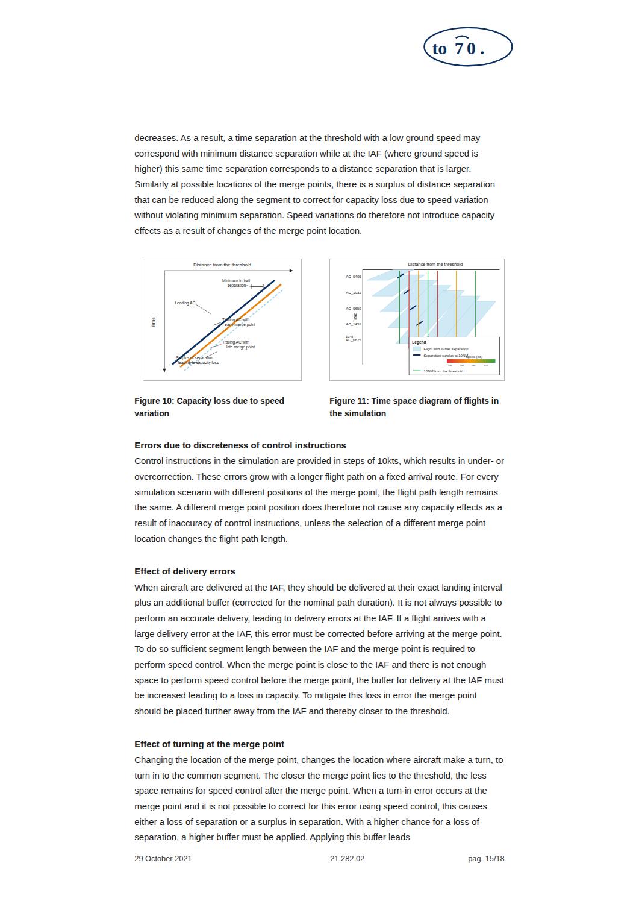to 7 0 .
decreases. As a result, a time separation at the threshold with a low ground speed may correspond with minimum distance separation while at the IAF (where ground speed is higher) this same time separation corresponds to a distance separation that is larger. Similarly at possible locations of the merge points, there is a surplus of distance separation that can be reduced along the segment to correct for capacity loss due to speed variation without violating minimum separation. Speed variations do therefore not introduce capacity effects as a result of changes of the merge point location.
Distance from the threshold Time Minimum in-trail separation Leading AC Trailing AC with early merge point Trailing AC with late merge point Surplus of separation leading to capacity loss
Figure 10: Capacity loss due to speed variation
Distance from the threshold Time AC_0405 AC_1932 AC_0659 AC_1451 AC_0625 10:45 Legend Flight with in-trail separation Separation surplus at 10NM Speed (kts) 180 200 280 320 10NM from the threshold
Figure 11: Time space diagram of flights in the simulation
Errors due to discreteness of control instructions
Control instructions in the simulation are provided in steps of 10kts, which results in under- or overcorrection. These errors grow with a longer flight path on a fixed arrival route. For every simulation scenario with different positions of the merge point, the flight path length remains the same. A different merge point position does therefore not cause any capacity effects as a result of inaccuracy of control instructions, unless the selection of a different merge point location changes the flight path length.
Effect of delivery errors
When aircraft are delivered at the IAF, they should be delivered at their exact landing interval plus an additional buffer (corrected for the nominal path duration). It is not always possible to perform an accurate delivery, leading to delivery errors at the IAF. If a flight arrives with a large delivery error at the IAF, this error must be corrected before arriving at the merge point. To do so sufficient segment length between the IAF and the merge point is required to perform speed control. When the merge point is close to the IAF and there is not enough space to perform speed control before the merge point, the buffer for delivery at the IAF must be increased leading to a loss in capacity. To mitigate this loss in error the merge point should be placed further away from the IAF and thereby closer to the threshold.
Effect of turning at the merge point
Changing the location of the merge point, changes the location where aircraft make a turn, to turn in to the common segment. The closer the merge point lies to the threshold, the less space remains for speed control after the merge point. When a turn-in error occurs at the merge point and it is not possible to correct for this error using speed control, this causes either a loss of separation or a surplus in separation. With a higher chance for a loss of separation, a higher buffer must be applied. Applying this buffer leads
29 October 2021 21.282.02 pag. 15/18